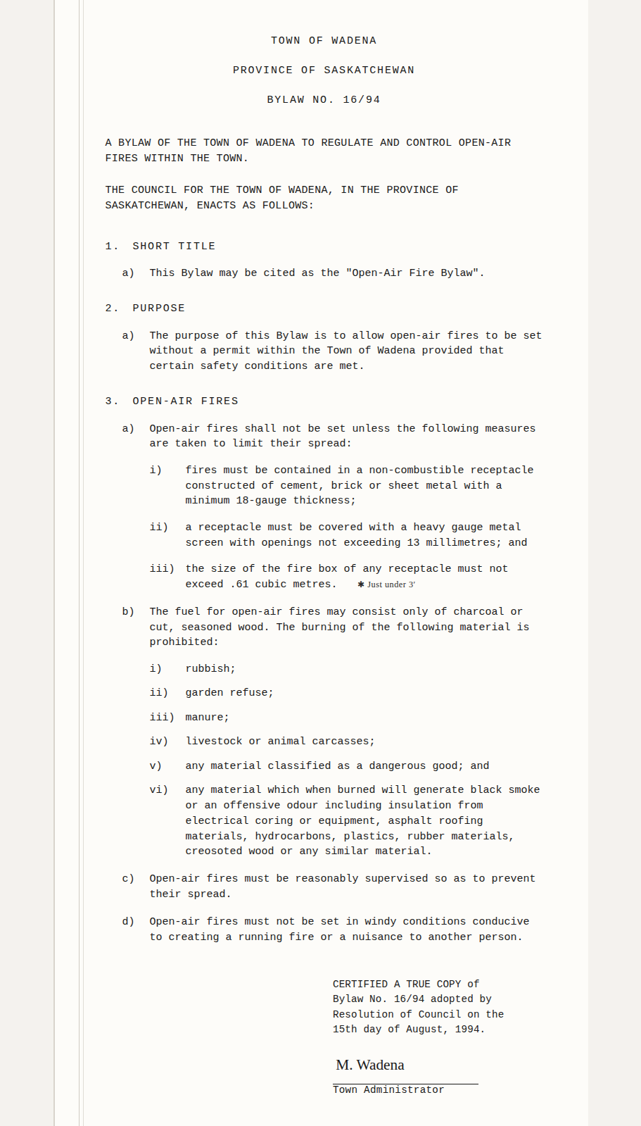TOWN OF WADENA
PROVINCE OF SASKATCHEWAN
BYLAW NO. 16/94
A BYLAW OF THE TOWN OF WADENA TO REGULATE AND CONTROL OPEN-AIR FIRES WITHIN THE TOWN.
THE COUNCIL FOR THE TOWN OF WADENA, IN THE PROVINCE OF SASKATCHEWAN, ENACTS AS FOLLOWS:
SHORT TITLE
This Bylaw may be cited as the "Open-Air Fire Bylaw".
PURPOSE
The purpose of this Bylaw is to allow open-air fires to be set without a permit within the Town of Wadena provided that certain safety conditions are met.
OPEN-AIR FIRES
Open-air fires shall not be set unless the following measures are taken to limit their spread:
fires must be contained in a non-combustible receptacle constructed of cement, brick or sheet metal with a minimum 18-gauge thickness;
a receptacle must be covered with a heavy gauge metal screen with openings not exceeding 13 millimetres; and
the size of the fire box of any receptacle must not exceed .61 cubic metres. ✱ Just under 3′
The fuel for open-air fires may consist only of charcoal or cut, seasoned wood. The burning of the following material is prohibited:
rubbish;
garden refuse;
manure;
livestock or animal carcasses;
any material classified as a dangerous good; and
any material which when burned will generate black smoke or an offensive odour including insulation from electrical coring or equipment, asphalt roofing materials, hydrocarbons, plastics, rubber materials, creosoted wood or any similar material.
Open-air fires must be reasonably supervised so as to prevent their spread.
Open-air fires must not be set in windy conditions conducive to creating a running fire or a nuisance to another person.
CERTIFIED A TRUE COPY of
Bylaw No. 16/94 adopted by
Resolution of Council on the
15th day of August, 1994.
M. Wadena Town Administrator